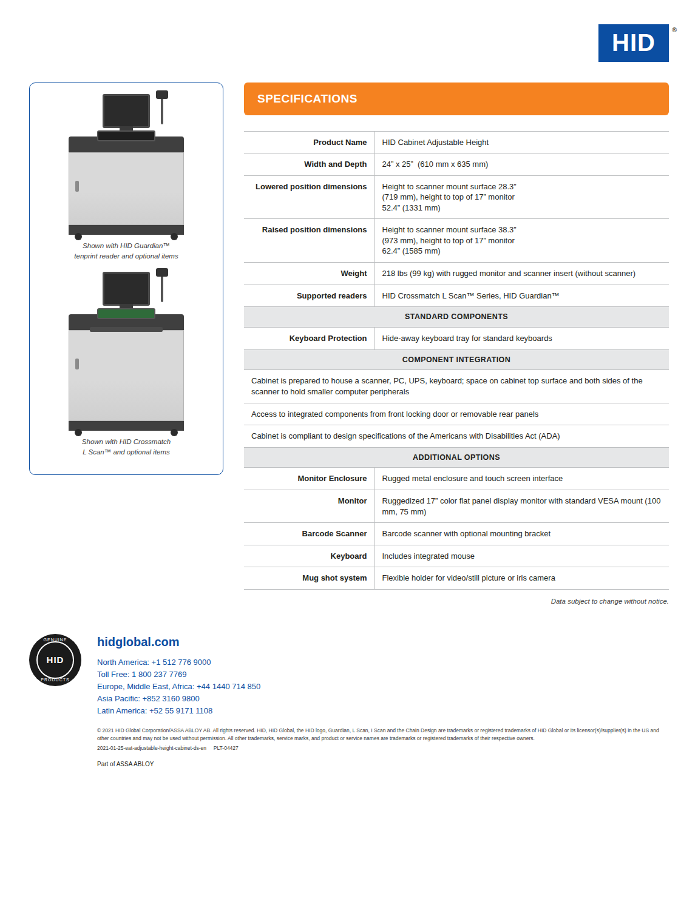HID®
Shown with HID Guardian™
tenprint reader and optional items
Shown with HID Crossmatch
L Scan™ and optional items
SPECIFICATIONS
| Product Name | HID Cabinet Adjustable Height |
| Width and Depth | 24” x 25” (610 mm x 635 mm) |
| Lowered position dimensions | Height to scanner mount surface 28.3” (719 mm), height to top of 17” monitor 52.4” (1331 mm) |
| Raised position dimensions | Height to scanner mount surface 38.3” (973 mm), height to top of 17” monitor 62.4” (1585 mm) |
| Weight | 218 lbs (99 kg) with rugged monitor and scanner insert (without scanner) |
| Supported readers | HID Crossmatch L Scan™ Series, HID Guardian™ |
| STANDARD COMPONENTS |
| Keyboard Protection | Hide-away keyboard tray for standard keyboards |
| COMPONENT INTEGRATION |
| Cabinet is prepared to house a scanner, PC, UPS, keyboard; space on cabinet top surface and both sides of the scanner to hold smaller computer peripherals |
| Access to integrated components from front locking door or removable rear panels |
| Cabinet is compliant to design specifications of the Americans with Disabilities Act (ADA) |
| ADDITIONAL OPTIONS |
| Monitor Enclosure | Rugged metal enclosure and touch screen interface |
| Monitor | Ruggedized 17” color flat panel display monitor with standard VESA mount (100 mm, 75 mm) |
| Barcode Scanner | Barcode scanner with optional mounting bracket |
| Keyboard | Includes integrated mouse |
| Mug shot system | Flexible holder for video/still picture or iris camera |
Data subject to change without notice.
GENUINE PRODUCTS
HID
hidglobal.com
North America: +1 512 776 9000
Toll Free: 1 800 237 7769
Europe, Middle East, Africa: +44 1440 714 850
Asia Pacific: +852 3160 9800
Latin America: +52 55 9171 1108
© 2021 HID Global Corporation/ASSA ABLOY AB. All rights reserved. HID, HID Global, the HID logo, Guardian, L Scan, I Scan and the Chain Design are trademarks or registered trademarks of HID Global or its licensor(s)/supplier(s) in the US and other countries and may not be used without permission. All other trademarks, service marks, and product or service names are trademarks or registered trademarks of their respective owners. 2021-01-25-eat-adjustable-height-cabinet-ds-en PLT-04427
Part of ASSA ABLOY